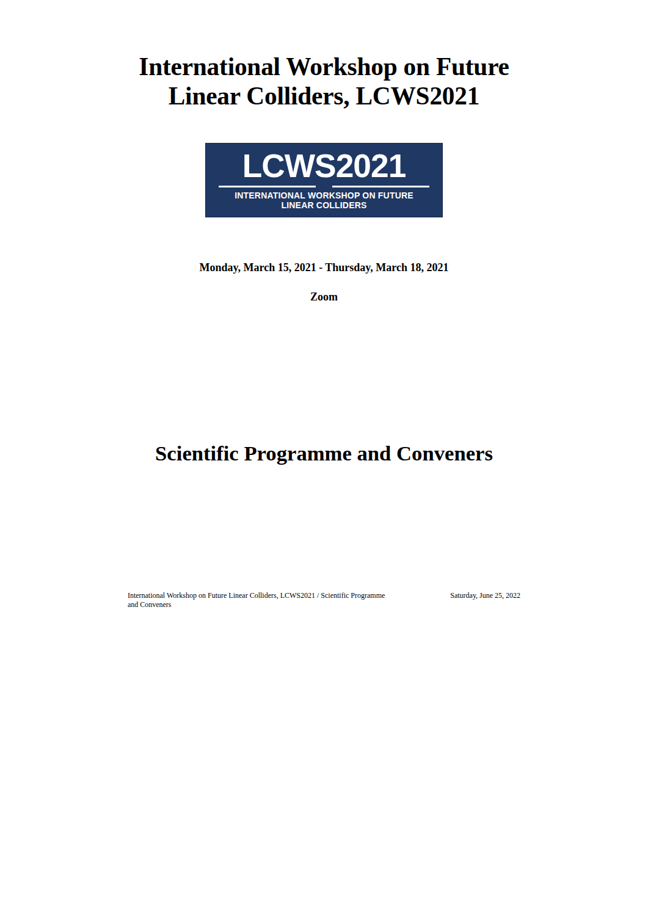International Workshop on Future Linear Colliders, LCWS2021
LCWS2021
International Workshop on Future Linear Colliders
Monday, March 15, 2021 - Thursday, March 18, 2021
Zoom
Scientific Programme and Conveners
International Workshop on Future Linear Colliders, LCWS2021 / Scientific Programme and Conveners
Saturday, June 25, 2022